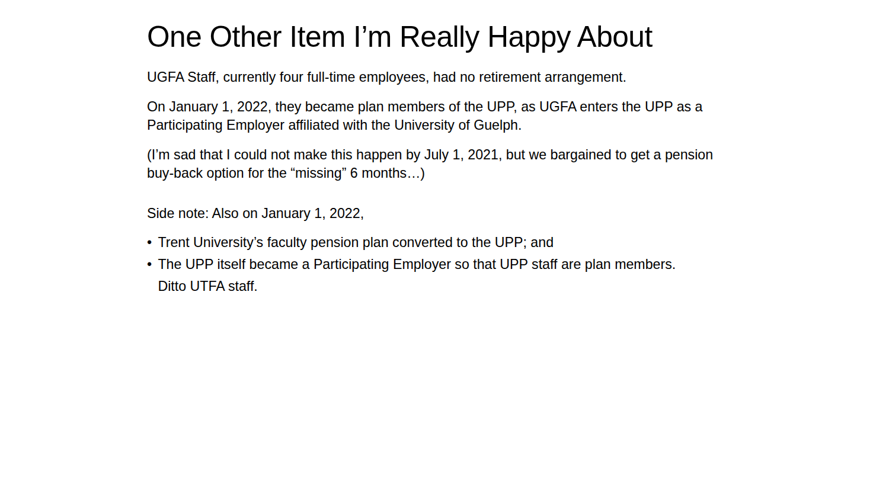One Other Item I’m Really Happy About
UGFA Staff, currently four full-time employees, had no retirement arrangement.
On January 1, 2022, they became plan members of the UPP, as UGFA enters the UPP as a Participating Employer affiliated with the University of Guelph.
(I’m sad that I could not make this happen by July 1, 2021, but we bargained to get a pension buy-back option for the “missing” 6 months…)
Side note: Also on January 1, 2022,
Trent University’s faculty pension plan converted to the UPP; and
The UPP itself became a Participating Employer so that UPP staff are plan members.
Ditto UTFA staff.